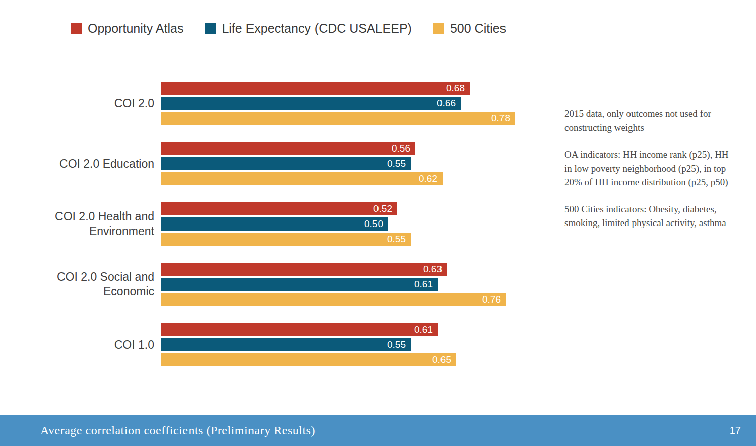Opportunity Atlas
Life Expectancy (CDC USALEEP)
500 Cities
COI 2.0
0.68
0.66
0.78
COI 2.0 Education
0.56
0.55
0.62
COI 2.0 Health and
Environment
0.52
0.50
0.55
COI 2.0 Social and
Economic
0.63
0.61
0.76
COI 1.0
0.61
0.55
0.65
2015 data, only outcomes not used for constructing weights
OA indicators: HH income rank (p25), HH in low poverty neighborhood (p25), in top 20% of HH income distribution (p25, p50)
500 Cities indicators: Obesity, diabetes, smoking, limited physical activity, asthma
Average correlation coefficients (Preliminary Results) 17